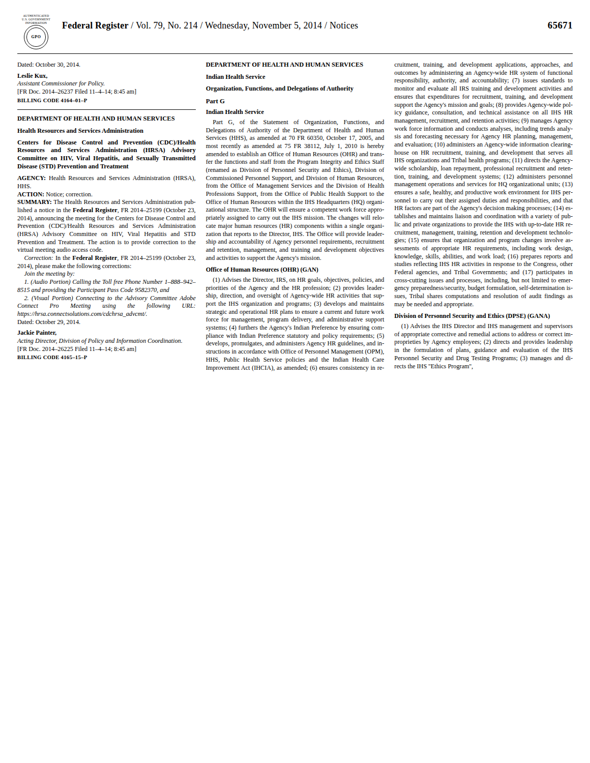Authenticated
U.S. Government
Information
Federal Register / Vol. 79, No. 214 / Wednesday, November 5, 2014 / Notices
65671
Dated: October 30, 2014.
Leslie Kux,
Assistant Commissioner for Policy.
[FR Doc. 2014–26237 Filed 11–4–14; 8:45 am]
BILLING CODE 4164–01–P
DEPARTMENT OF HEALTH AND HUMAN SERVICES
Health Resources and Services Administration
Centers for Disease Control and Prevention (CDC)/Health Resources and Services Administration (HRSA) Advisory Committee on HIV, Viral Hepatitis, and Sexually Transmitted Disease (STD) Prevention and Treatment
AGENCY: Health Resources and Services Administration (HRSA), HHS.
ACTION: Notice; correction.
SUMMARY: The Health Resources and Services Administration published a notice in the Federal Register, FR 2014–25199 (October 23, 2014), announcing the meeting for the Centers for Disease Control and Prevention (CDC)/Health Resources and Services Administration (HRSA) Advisory Committee on HIV, Viral Hepatitis and STD Prevention and Treatment. The action is to provide correction to the virtual meeting audio access code.
Correction: In the Federal Register, FR 2014–25199 (October 23, 2014), please make the following corrections:
Join the meeting by:
1. (Audio Portion) Calling the Toll free Phone Number 1–888–942–8515 and providing the Participant Pass Code 9582370, and
2. (Visual Portion) Connecting to the Advisory Committee Adobe Connect Pro Meeting using the following URL: https://hrsa.connectsolutions.com/cdchrsa_advcmt/.
Dated: October 29, 2014.
Jackie Painter,
Acting Director, Division of Policy and Information Coordination.
[FR Doc. 2014–26225 Filed 11–4–14; 8:45 am]
BILLING CODE 4165–15–P
DEPARTMENT OF HEALTH AND HUMAN SERVICES
Indian Health Service
Organization, Functions, and Delegations of Authority
Part G
Indian Health Service
Part G, of the Statement of Organization, Functions, and Delegations of Authority of the Department of Health and Human Services (HHS), as amended at 70 FR 60350, October 17, 2005, and most recently as amended at 75 FR 38112, July 1, 2010 is hereby amended to establish an Office of Human Resources (OHR) and transfer the functions and staff from the Program Integrity and Ethics Staff (renamed as Division of Personnel Security and Ethics), Division of Commissioned Personnel Support, and Division of Human Resources, from the Office of Management Services and the Division of Health Professions Support, from the Office of Public Health Support to the Office of Human Resources within the IHS Headquarters (HQ) organizational structure. The OHR will ensure a competent work force appropriately assigned to carry out the IHS mission. The changes will relocate major human resources (HR) components within a single organization that reports to the Director, IHS. The Office will provide leadership and accountability of Agency personnel requirements, recruitment and retention, management, and training and development objectives and activities to support the Agency's mission.
Office of Human Resources (OHR) (GAN)
(1) Advises the Director, IRS, on HR goals, objectives, policies, and priorities of the Agency and the HR profession; (2) provides leadership, direction, and oversight of Agency-wide HR activities that support the IHS organization and programs; (3) develops and maintains strategic and operational HR plans to ensure a current and future work force for management, program delivery, and administrative support systems; (4) furthers the Agency's Indian Preference by ensuring compliance with Indian Preference statutory and policy requirements; (5) develops, promulgates, and administers Agency HR guidelines, and instructions in accordance with Office of Personnel Management (OPM), HHS, Public Health Service policies and the Indian Health Care Improvement Act (IHCIA), as amended; (6) ensures consistency in recruitment, training, and development applications, approaches, and outcomes by administering an Agency-wide HR system of functional responsibility, authority, and accountability; (7) issues standards to monitor and evaluate all IRS training and development activities and ensures that expenditures for recruitment, training, and development support the Agency's mission and goals; (8) provides Agency-wide policy guidance, consultation, and technical assistance on all IHS HR management, recruitment, and retention activities; (9) manages Agency work force information and conducts analyses, including trends analysis and forecasting necessary for Agency HR planning, management, and evaluation; (10) administers an Agency-wide information clearinghouse on HR recruitment, training, and development that serves all IHS organizations and Tribal health programs; (11) directs the Agency-wide scholarship, loan repayment, professional recruitment and retention, training, and development systems; (12) administers personnel management operations and services for HQ organizational units; (13) ensures a safe, healthy, and productive work environment for IHS personnel to carry out their assigned duties and responsibilities, and that HR factors are part of the Agency's decision making processes; (14) establishes and maintains liaison and coordination with a variety of public and private organizations to provide the IHS with up-to-date HR recruitment, management, training, retention and development technologies; (15) ensures that organization and program changes involve assessments of appropriate HR requirements, including work design, knowledge, skills, abilities, and work load; (16) prepares reports and studies reflecting IHS HR activities in response to the Congress, other Federal agencies, and Tribal Governments; and (17) participates in cross-cutting issues and processes, including, but not limited to emergency preparedness/security, budget formulation, self-determination issues, Tribal shares computations and resolution of audit findings as may be needed and appropriate.
Division of Personnel Security and Ethics (DPSE) (GANA)
(1) Advises the IHS Director and IHS management and supervisors of appropriate corrective and remedial actions to address or correct improprieties by Agency employees; (2) directs and provides leadership in the formulation of plans, guidance and evaluation of the IHS Personnel Security and Drug Testing Programs; (3) manages and directs the IHS ''Ethics Program'',